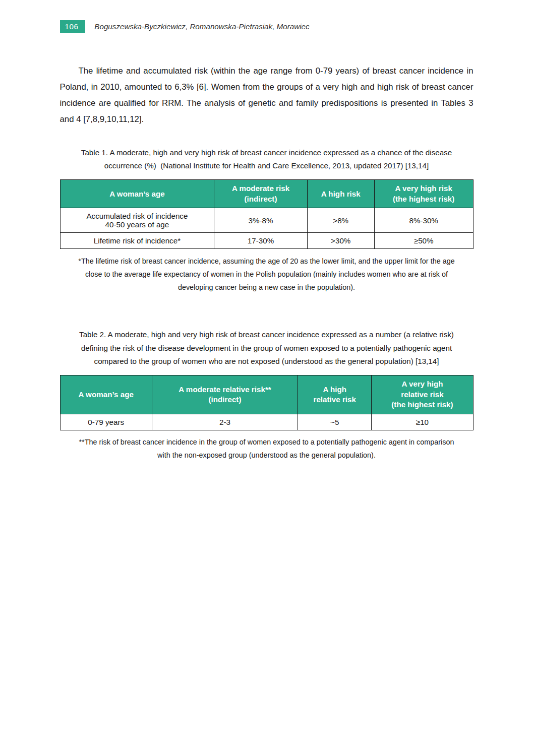106 Boguszewska-Byczkiewicz, Romanowska-Pietrasiak, Morawiec
The lifetime and accumulated risk (within the age range from 0-79 years) of breast cancer incidence in Poland, in 2010, amounted to 6,3% [6]. Women from the groups of a very high and high risk of breast cancer incidence are qualified for RRM. The analysis of genetic and family predispositions is presented in Tables 3 and 4 [7,8,9,10,11,12].
Table 1. A moderate, high and very high risk of breast cancer incidence expressed as a chance of the disease occurrence (%) (National Institute for Health and Care Excellence, 2013, updated 2017) [13,14]
| A woman’s age | A moderate risk (indirect) | A high risk | A very high risk (the highest risk) |
| --- | --- | --- | --- |
| Accumulated risk of incidence 40-50 years of age | 3%-8% | >8% | 8%-30% |
| Lifetime risk of incidence* | 17-30% | >30% | ≥50% |
*The lifetime risk of breast cancer incidence, assuming the age of 20 as the lower limit, and the upper limit for the age close to the average life expectancy of women in the Polish population (mainly includes women who are at risk of developing cancer being a new case in the population).
Table 2. A moderate, high and very high risk of breast cancer incidence expressed as a number (a relative risk) defining the risk of the disease development in the group of women exposed to a potentially pathogenic agent compared to the group of women who are not exposed (understood as the general population) [13,14]
| A woman’s age | A moderate relative risk** (indirect) | A high relative risk | A very high relative risk (the highest risk) |
| --- | --- | --- | --- |
| 0-79 years | 2-3 | ~5 | ≥10 |
**The risk of breast cancer incidence in the group of women exposed to a potentially pathogenic agent in comparison with the non-exposed group (understood as the general population).